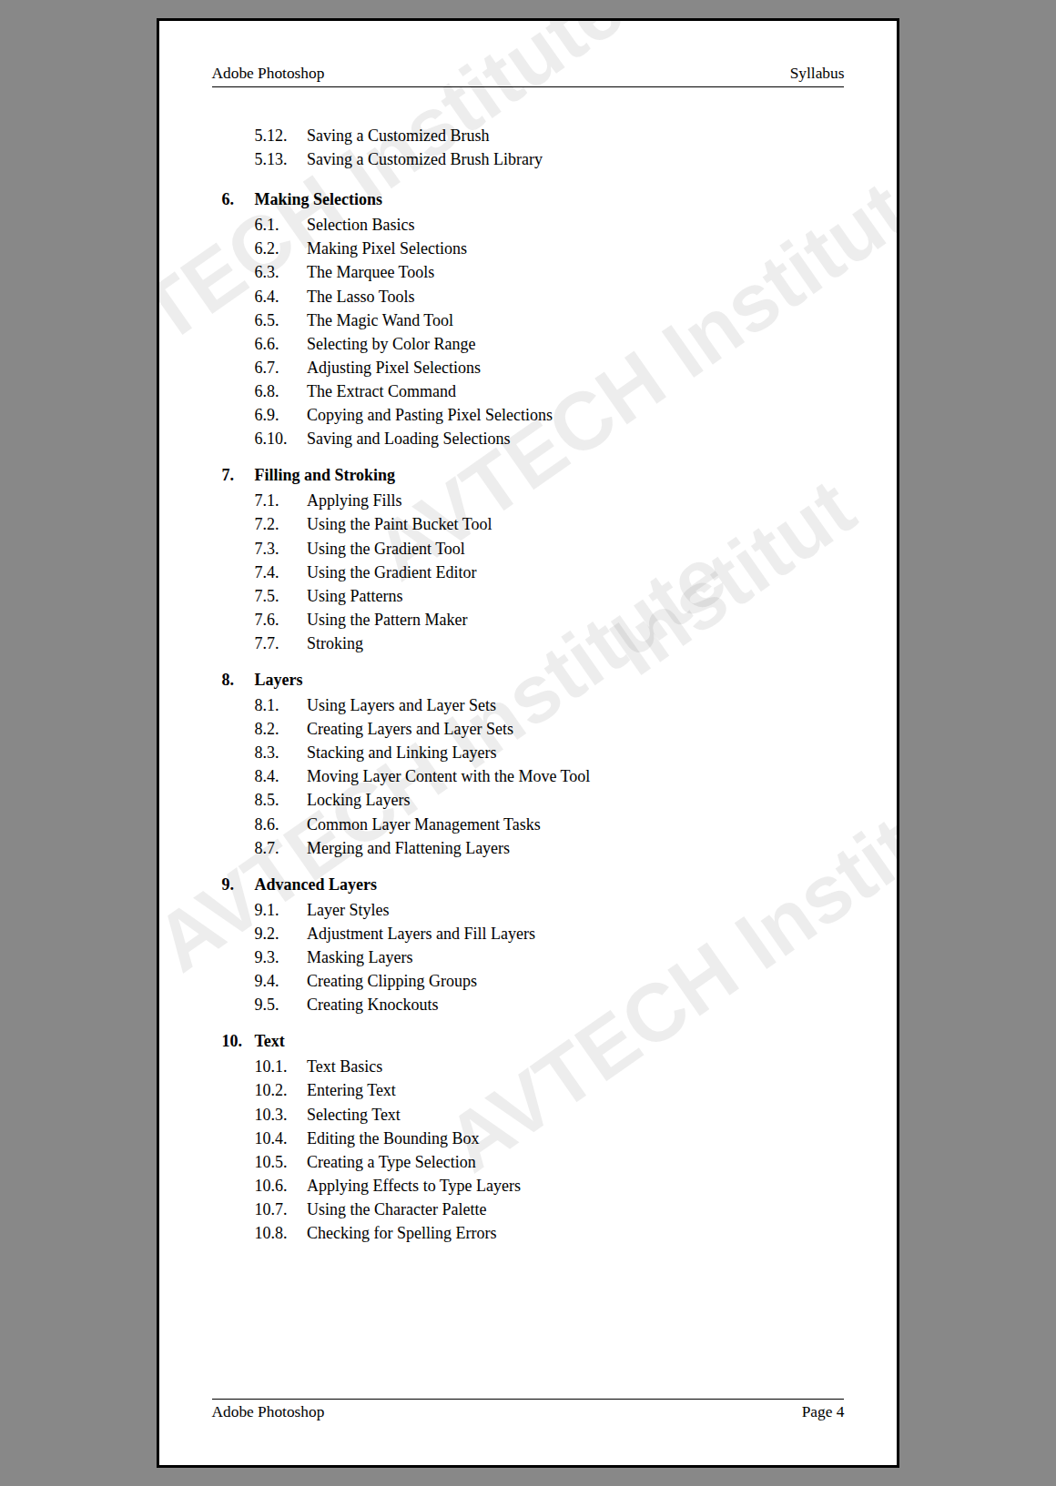VTECH Institute
AVTECH Institute
Institut
AVTECH Institute
AVTECH Institute
Adobe Photoshop Syllabus
5.12. Saving a Customized Brush
5.13. Saving a Customized Brush Library
6. Making Selections
6.1. Selection Basics
6.2. Making Pixel Selections
6.3. The Marquee Tools
6.4. The Lasso Tools
6.5. The Magic Wand Tool
6.6. Selecting by Color Range
6.7. Adjusting Pixel Selections
6.8. The Extract Command
6.9. Copying and Pasting Pixel Selections
6.10. Saving and Loading Selections
7. Filling and Stroking
7.1. Applying Fills
7.2. Using the Paint Bucket Tool
7.3. Using the Gradient Tool
7.4. Using the Gradient Editor
7.5. Using Patterns
7.6. Using the Pattern Maker
7.7. Stroking
8. Layers
8.1. Using Layers and Layer Sets
8.2. Creating Layers and Layer Sets
8.3. Stacking and Linking Layers
8.4. Moving Layer Content with the Move Tool
8.5. Locking Layers
8.6. Common Layer Management Tasks
8.7. Merging and Flattening Layers
9. Advanced Layers
9.1. Layer Styles
9.2. Adjustment Layers and Fill Layers
9.3. Masking Layers
9.4. Creating Clipping Groups
9.5. Creating Knockouts
10. Text
10.1. Text Basics
10.2. Entering Text
10.3. Selecting Text
10.4. Editing the Bounding Box
10.5. Creating a Type Selection
10.6. Applying Effects to Type Layers
10.7. Using the Character Palette
10.8. Checking for Spelling Errors
Adobe Photoshop Page 4